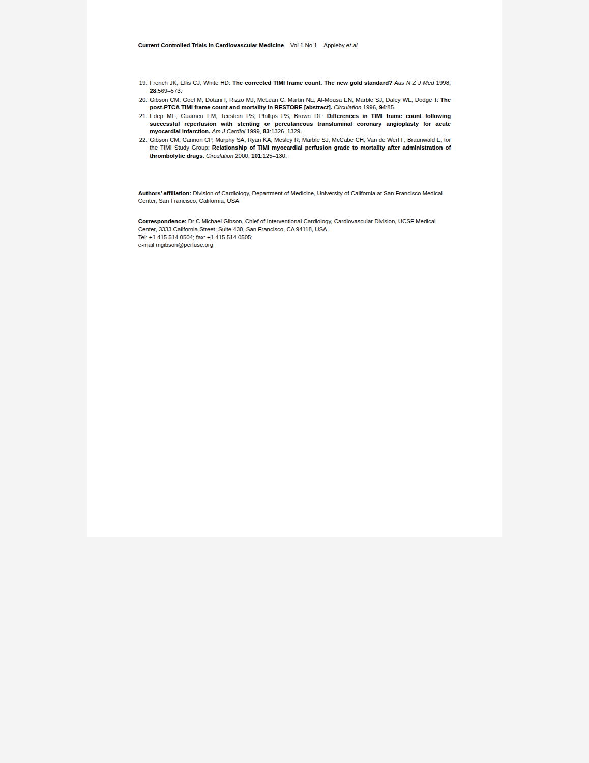Current Controlled Trials in Cardiovascular Medicine Vol 1 No 1 Appleby et al
19. French JK, Ellis CJ, White HD: The corrected TIMI frame count. The new gold standard? Aus N Z J Med 1998, 28:569–573.
20. Gibson CM, Goel M, Dotani I, Rizzo MJ, McLean C, Martin NE, Al-Mousa EN, Marble SJ, Daley WL, Dodge T: The post-PTCA TIMI frame count and mortality in RESTORE [abstract]. Circulation 1996, 94:85.
21. Edep ME, Guarneri EM, Teirstein PS, Phillips PS, Brown DL: Differences in TIMI frame count following successful reperfusion with stenting or percutaneous transluminal coronary angioplasty for acute myocardial infarction. Am J Cardiol 1999, 83:1326–1329.
22. Gibson CM, Cannon CP, Murphy SA, Ryan KA, Mesley R, Marble SJ, McCabe CH, Van de Werf F, Braunwald E, for the TIMI Study Group: Relationship of TIMI myocardial perfusion grade to mortality after administration of thrombolytic drugs. Circulation 2000, 101:125–130.
Authors’ affiliation: Division of Cardiology, Department of Medicine, University of California at San Francisco Medical Center, San Francisco, California, USA
Correspondence: Dr C Michael Gibson, Chief of Interventional Cardiology, Cardiovascular Division, UCSF Medical Center, 3333 California Street, Suite 430, San Francisco, CA 94118, USA.
Tel: +1 415 514 0504; fax: +1 415 514 0505;
e-mail mgibson@perfuse.org